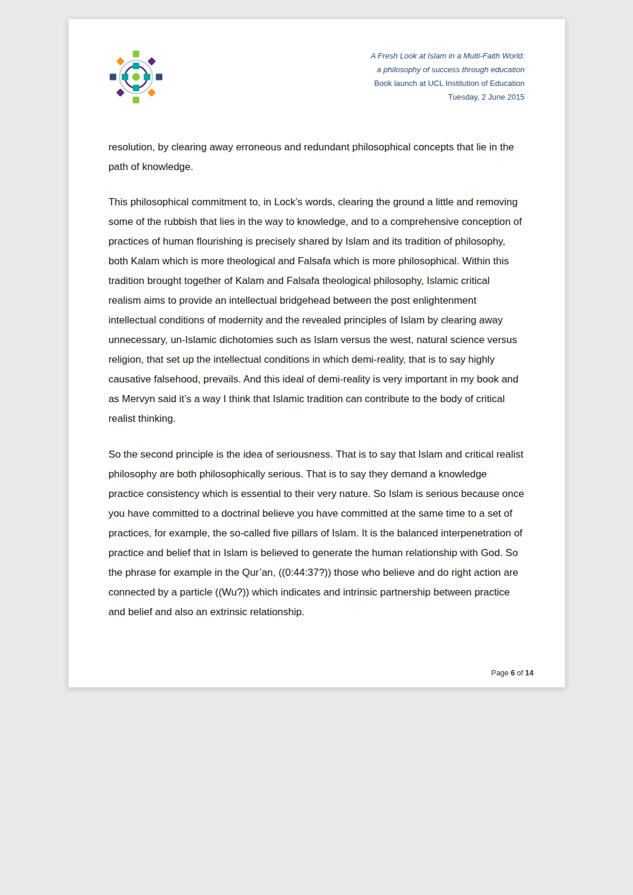A Fresh Look at Islam in a Multi-Faith World:
a philosophy of success through education
Book launch at UCL Institution of Education
Tuesday, 2 June 2015
resolution, by clearing away erroneous and redundant philosophical concepts that lie in the path of knowledge.
This philosophical commitment to, in Lock’s words, clearing the ground a little and removing some of the rubbish that lies in the way to knowledge, and to a comprehensive conception of practices of human flourishing is precisely shared by Islam and its tradition of philosophy, both Kalam which is more theological and Falsafa which is more philosophical. Within this tradition brought together of Kalam and Falsafa theological philosophy, Islamic critical realism aims to provide an intellectual bridgehead between the post enlightenment intellectual conditions of modernity and the revealed principles of Islam by clearing away unnecessary, un-Islamic dichotomies such as Islam versus the west, natural science versus religion, that set up the intellectual conditions in which demi-reality, that is to say highly causative falsehood, prevails. And this ideal of demi-reality is very important in my book and as Mervyn said it’s a way I think that Islamic tradition can contribute to the body of critical realist thinking.
So the second principle is the idea of seriousness. That is to say that Islam and critical realist philosophy are both philosophically serious. That is to say they demand a knowledge practice consistency which is essential to their very nature. So Islam is serious because once you have committed to a doctrinal believe you have committed at the same time to a set of practices, for example, the so-called five pillars of Islam. It is the balanced interpenetration of practice and belief that in Islam is believed to generate the human relationship with God. So the phrase for example in the Qur’an, ((0:44:37?)) those who believe and do right action are connected by a particle ((Wu?)) which indicates and intrinsic partnership between practice and belief and also an extrinsic relationship.
Page 6 of 14